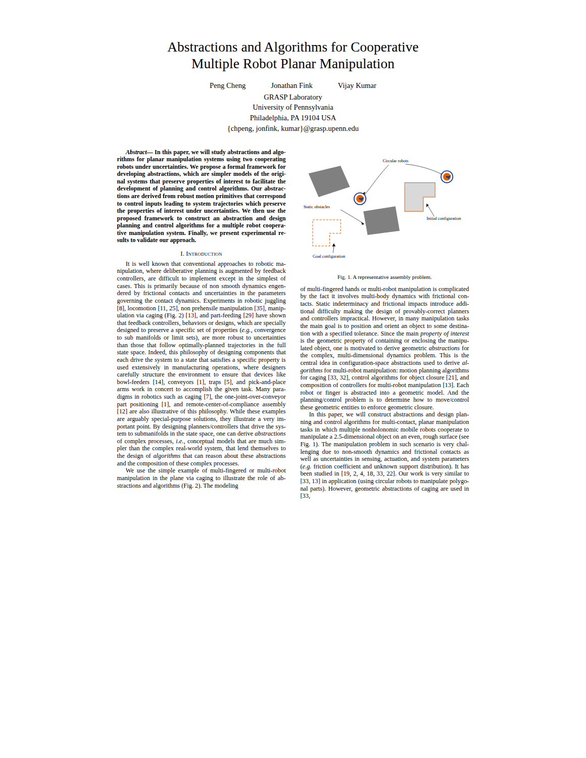Abstractions and Algorithms for Cooperative
Multiple Robot Planar Manipulation
Peng Cheng Jonathan Fink Vijay Kumar GRASP Laboratory University of Pennsylvania Philadelphia, PA 19104 USA {chpeng, jonfink, kumar}@grasp.upenn.edu
Abstract— In this paper, we will study abstractions and algorithms for planar manipulation systems using two cooperating robots under uncertainties. We propose a formal framework for developing abstractions, which are simpler models of the original systems that preserve properties of interest to facilitate the development of planning and control algorithms. Our abstractions are derived from robust motion primitives that correspond to control inputs leading to system trajectories which preserve the properties of interest under uncertainties. We then use the proposed framework to construct an abstraction and design planning and control algorithms for a multiple robot cooperative manipulation system. Finally, we present experimental results to validate our approach.
I. Introduction
It is well known that conventional approaches to robotic manipulation, where deliberative planning is augmented by feedback controllers, are difficult to implement except in the simplest of cases. This is primarily because of non smooth dynamics engendered by frictional contacts and uncertainties in the parameters governing the contact dynamics. Experiments in robotic juggling [8], locomotion [11, 25], non prehensile manipulation [35], manipulation via caging (Fig. 2) [13], and part-feeding [29] have shown that feedback controllers, behaviors or designs, which are specially designed to preserve a specific set of properties (e.g., convergence to sub manifolds or limit sets), are more robust to uncertainties than those that follow optimally-planned trajectories in the full state space. Indeed, this philosophy of designing components that each drive the system to a state that satisfies a specific property is used extensively in manufacturing operations, where designers carefully structure the environment to ensure that devices like bowl-feeders [14], conveyors [1], traps [5], and pick-and-place arms work in concert to accomplish the given task. Many paradigms in robotics such as caging [7], the one-joint-over-conveyor part positioning [1], and remote-center-of-compliance assembly [12] are also illustrative of this philosophy. While these examples are arguably special-purpose solutions, they illustrate a very important point. By designing planners/controllers that drive the system to submanifolds in the state space, one can derive abstractions of complex processes, i.e., conceptual models that are much simpler than the complex real-world system, that lend themselves to the design of algorithms that can reason about these abstractions and the composition of these complex processes.
We use the simple example of multi-fingered or multi-robot manipulation in the plane via caging to illustrate the role of abstractions and algorithms (Fig. 2). The modeling
Circular robots Static obstacles Initial configuration Goal configuration
Fig. 1. A representative assembly problem.
of multi-fingered hands or multi-robot manipulation is complicated by the fact it involves multi-body dynamics with frictional contacts. Static indeterminacy and frictional impacts introduce additional difficulty making the design of provably-correct planners and controllers impractical. However, in many manipulation tasks the main goal is to position and orient an object to some destination with a specified tolerance. Since the main property of interest is the geometric property of containing or enclosing the manipulated object, one is motivated to derive geometric abstractions for the complex, multi-dimensional dynamics problem. This is the central idea in configuration-space abstractions used to derive algorithms for multi-robot manipulation: motion planning algorithms for caging [33, 32], control algorithms for object closure [21], and composition of controllers for multi-robot manipulation [13]. Each robot or finger is abstracted into a geometric model. And the planning/control problem is to determine how to move/control these geometric entities to enforce geometric closure.
In this paper, we will construct abstractions and design planning and control algorithms for multi-contact, planar manipulation tasks in which multiple nonholonomic mobile robots cooperate to manipulate a 2.5-dimensional object on an even, rough surface (see Fig. 1). The manipulation problem in such scenario is very challenging due to non-smooth dynamics and frictional contacts as well as uncertainties in sensing, actuation, and system parameters (e.g. friction coefficient and unknown support distribution). It has been studied in [19, 2, 4, 18, 33, 22]. Our work is very similar to [33, 13] in application (using circular robots to manipulate polygonal parts). However, geometric abstractions of caging are used in [33,